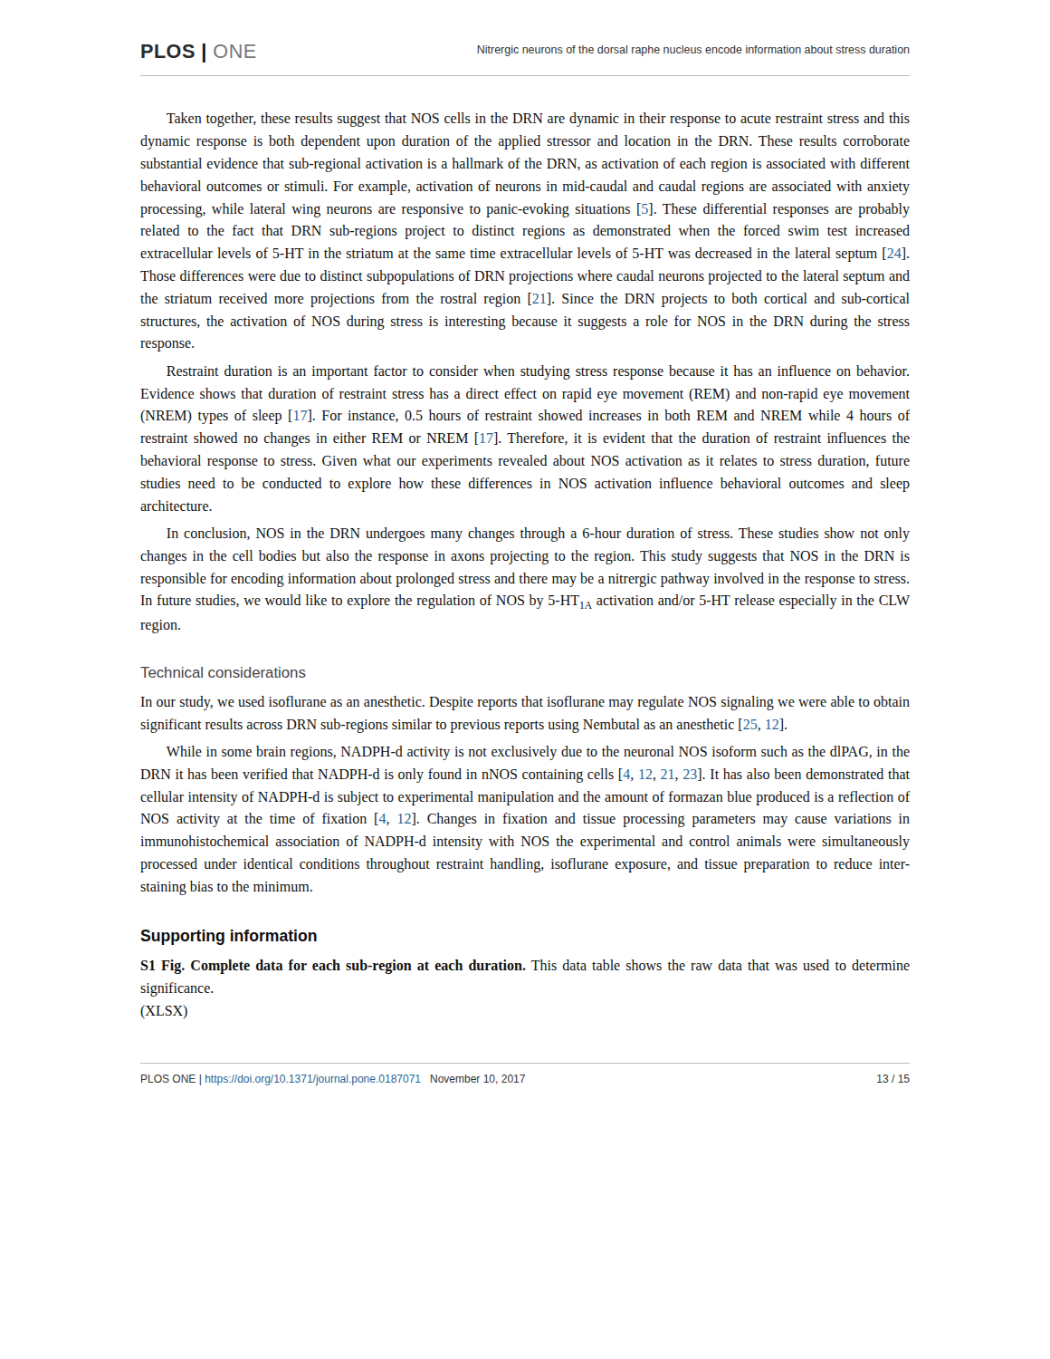PLOS | ONE
Nitrergic neurons of the dorsal raphe nucleus encode information about stress duration
Taken together, these results suggest that NOS cells in the DRN are dynamic in their response to acute restraint stress and this dynamic response is both dependent upon duration of the applied stressor and location in the DRN. These results corroborate substantial evidence that sub-regional activation is a hallmark of the DRN, as activation of each region is associated with different behavioral outcomes or stimuli. For example, activation of neurons in mid-caudal and caudal regions are associated with anxiety processing, while lateral wing neurons are responsive to panic-evoking situations [5]. These differential responses are probably related to the fact that DRN sub-regions project to distinct regions as demonstrated when the forced swim test increased extracellular levels of 5-HT in the striatum at the same time extracellular levels of 5-HT was decreased in the lateral septum [24]. Those differences were due to distinct subpopulations of DRN projections where caudal neurons projected to the lateral septum and the striatum received more projections from the rostral region [21]. Since the DRN projects to both cortical and sub-cortical structures, the activation of NOS during stress is interesting because it suggests a role for NOS in the DRN during the stress response.
Restraint duration is an important factor to consider when studying stress response because it has an influence on behavior. Evidence shows that duration of restraint stress has a direct effect on rapid eye movement (REM) and non-rapid eye movement (NREM) types of sleep [17]. For instance, 0.5 hours of restraint showed increases in both REM and NREM while 4 hours of restraint showed no changes in either REM or NREM [17]. Therefore, it is evident that the duration of restraint influences the behavioral response to stress. Given what our experiments revealed about NOS activation as it relates to stress duration, future studies need to be conducted to explore how these differences in NOS activation influence behavioral outcomes and sleep architecture.
In conclusion, NOS in the DRN undergoes many changes through a 6-hour duration of stress. These studies show not only changes in the cell bodies but also the response in axons projecting to the region. This study suggests that NOS in the DRN is responsible for encoding information about prolonged stress and there may be a nitrergic pathway involved in the response to stress. In future studies, we would like to explore the regulation of NOS by 5-HT1A activation and/or 5-HT release especially in the CLW region.
Technical considerations
In our study, we used isoflurane as an anesthetic. Despite reports that isoflurane may regulate NOS signaling we were able to obtain significant results across DRN sub-regions similar to previous reports using Nembutal as an anesthetic [25, 12].
While in some brain regions, NADPH-d activity is not exclusively due to the neuronal NOS isoform such as the dlPAG, in the DRN it has been verified that NADPH-d is only found in nNOS containing cells [4, 12, 21, 23]. It has also been demonstrated that cellular intensity of NADPH-d is subject to experimental manipulation and the amount of formazan blue produced is a reflection of NOS activity at the time of fixation [4, 12]. Changes in fixation and tissue processing parameters may cause variations in immunohistochemical association of NADPH-d intensity with NOS the experimental and control animals were simultaneously processed under identical conditions throughout restraint handling, isoflurane exposure, and tissue preparation to reduce inter-staining bias to the minimum.
Supporting information
S1 Fig. Complete data for each sub-region at each duration. This data table shows the raw data that was used to determine significance.
(XLSX)
PLOS ONE | https://doi.org/10.1371/journal.pone.0187071 November 10, 2017
13 / 15